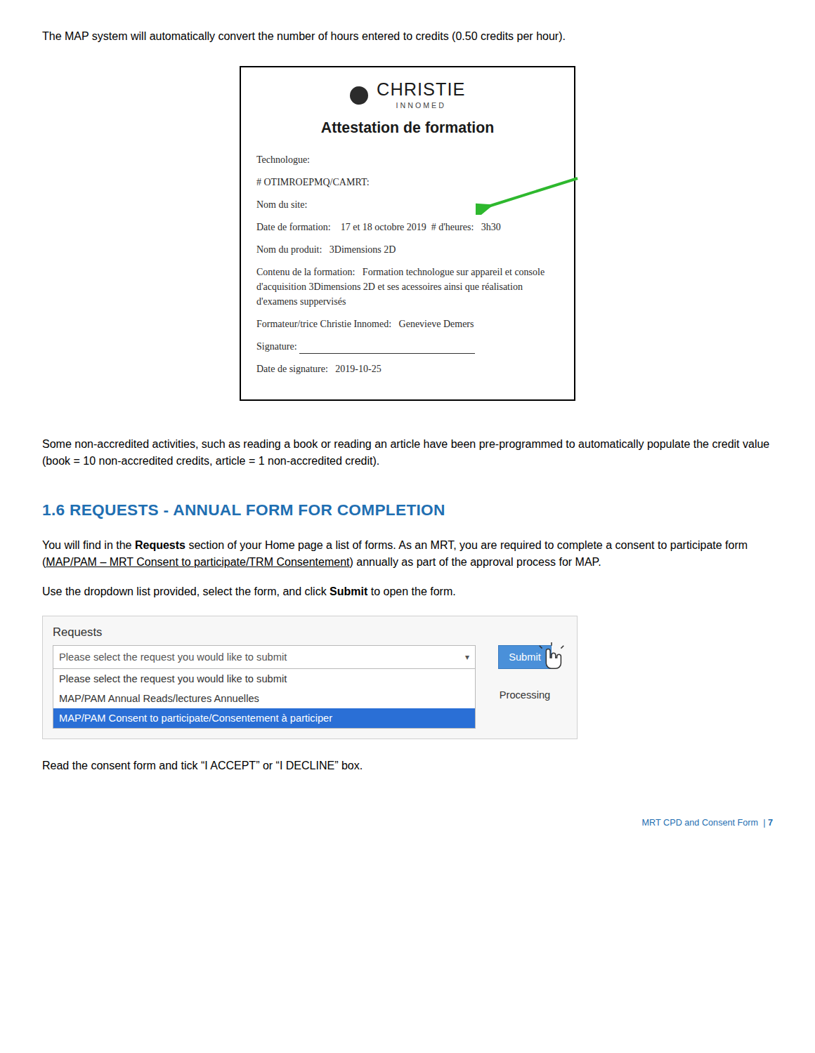The MAP system will automatically convert the number of hours entered to credits (0.50 credits per hour).
CHRISTIE
INNOMED
Attestation de formation
Technologue:
# OTIMROEPMQ/CAMRT:
Nom du site:
Date de formation: 17 et 18 octobre 2019 # d'heures: 3h30
Nom du produit: 3Dimensions 2D
Contenu de la formation: Formation technologue sur appareil et console d'acquisition 3Dimensions 2D et ses acessoires ainsi que réalisation d'examens suppervisés
Formateur/trice Christie Innomed: Genevieve Demers
Signature:
Date de signature: 2019-10-25
Some non-accredited activities, such as reading a book or reading an article have been pre-programmed to automatically populate the credit value (book = 10 non-accredited credits, article = 1 non-accredited credit).
1.6 REQUESTS - ANNUAL FORM FOR COMPLETION
You will find in the Requests section of your Home page a list of forms. As an MRT, you are required to complete a consent to participate form (MAP/PAM – MRT Consent to participate/TRM Consentement) annually as part of the approval process for MAP.
Use the dropdown list provided, select the form, and click Submit to open the form.
Requests
Please select the request you would like to submit ▾
Please select the request you would like to submit
MAP/PAM Annual Reads/lectures Annuelles
MAP/PAM Consent to participate/Consentement à participer
Submit
Processing
Read the consent form and tick “I ACCEPT” or “I DECLINE” box.
MRT CPD and Consent Form | 7